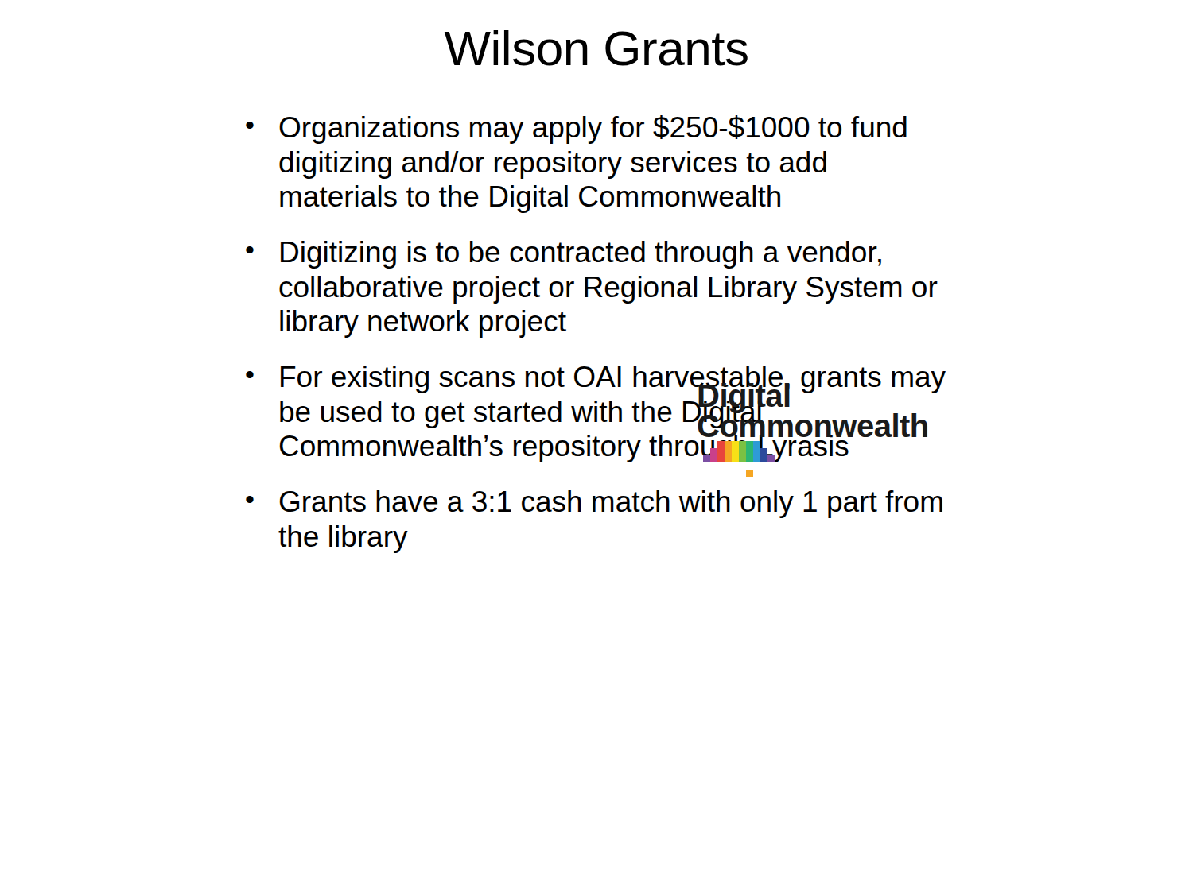Wilson Grants
Organizations may apply for $250-$1000 to fund digitizing and/or repository services to add materials to the Digital Commonwealth
Digitizing is to be contracted through a vendor, collaborative project or Regional Library System or library network project
For existing scans not OAI harvestable, grants may be used to get started with the Digital Commonwealth’s repository through Lyrasis
Grants have a 3:1 cash match with only 1 part from the library
Digital Commonwealth